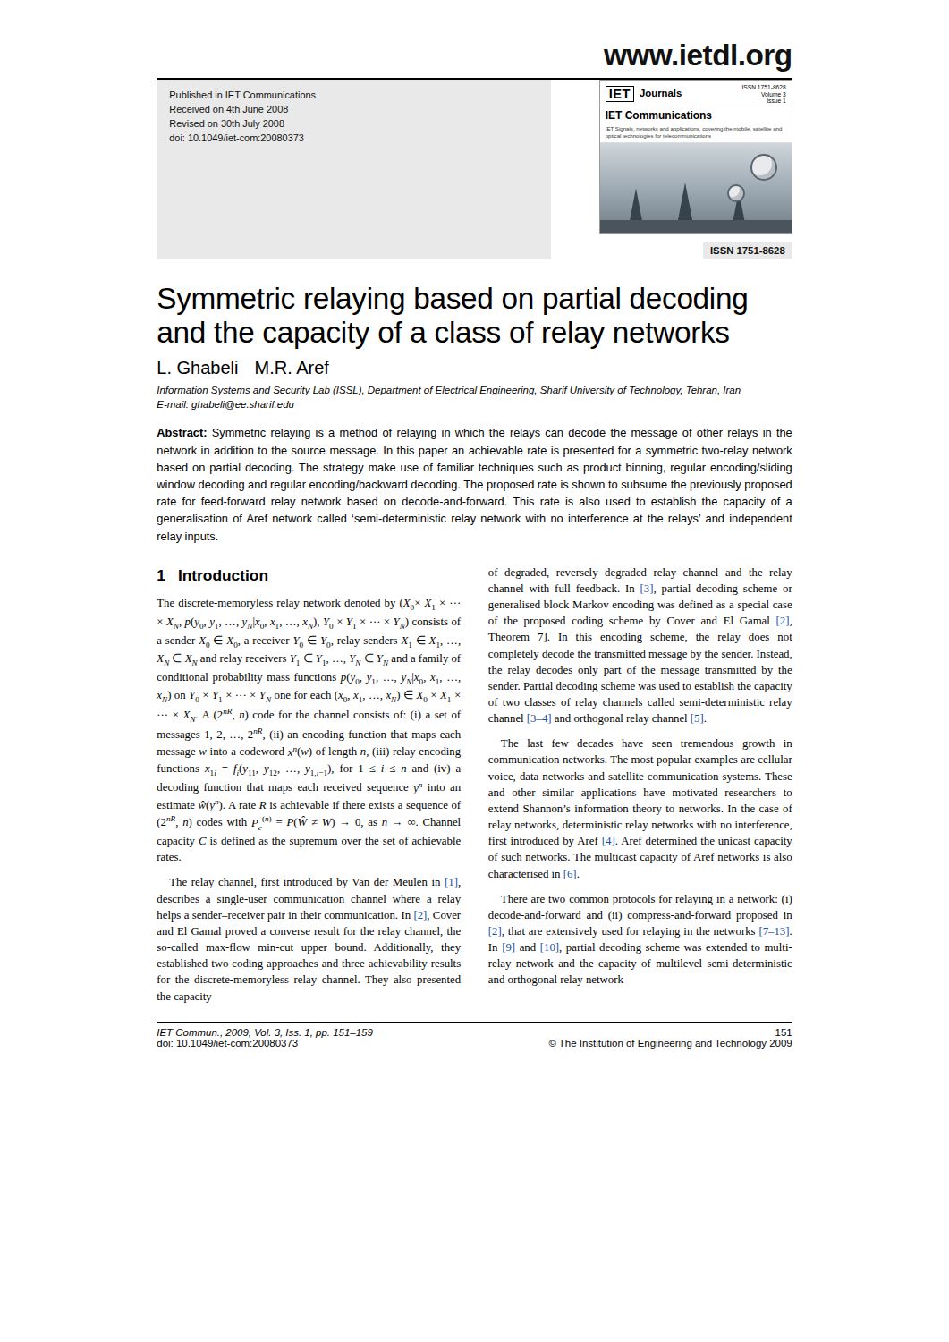www.ietdl.org
Published in IET Communications
Received on 4th June 2008
Revised on 30th July 2008
doi: 10.1049/iet-com:20080373
IET Journals ISSN 1751-8628
Volume 3
Issue 1
IET Communications
IET Signals, networks and applications, covering the mobile, satellite and optical technologies for telecommunications
ISSN 1751-8628
Symmetric relaying based on partial decoding and the capacity of a class of relay networks
L. Ghabeli M.R. Aref
Information Systems and Security Lab (ISSL), Department of Electrical Engineering, Sharif University of Technology, Tehran, Iran
E-mail: ghabeli@ee.sharif.edu
Abstract: Symmetric relaying is a method of relaying in which the relays can decode the message of other relays in the network in addition to the source message. In this paper an achievable rate is presented for a symmetric two-relay network based on partial decoding. The strategy make use of familiar techniques such as product binning, regular encoding/sliding window decoding and regular encoding/backward decoding. The proposed rate is shown to subsume the previously proposed rate for feed-forward relay network based on decode-and-forward. This rate is also used to establish the capacity of a generalisation of Aref network called ‘semi-deterministic relay network with no interference at the relays’ and independent relay inputs.
1 Introduction
The discrete-memoryless relay network denoted by (X0× X1 × ··· × XN, p(y0, y1, …, yN|x0, x1, …, xN), Y0 × Y1 × ··· × YN) consists of a sender X0 ∈ X0, a receiver Y0 ∈ Y0, relay senders X1 ∈ X1, …, XN ∈ XN and relay receivers Y1 ∈ Y1, …, YN ∈ YN and a family of conditional probability mass functions p(y0, y1, …, yN|x0, x1, …, xN) on Y0 × Y1 × ··· × YN one for each (x0, x1, …, xN) ∈ X0 × X1 × ··· × XN. A (2nR, n) code for the channel consists of: (i) a set of messages 1, 2, …, 2nR, (ii) an encoding function that maps each message w into a codeword xn(w) of length n, (iii) relay encoding functions x1i = fi(y11, y12, …, y1,i−1), for 1 ≤ i ≤ n and (iv) a decoding function that maps each received sequence yn into an estimate ŵ(yn). A rate R is achievable if there exists a sequence of (2nR, n) codes with Pe(n) = P(Ŵ ≠ W) → 0, as n → ∞. Channel capacity C is defined as the supremum over the set of achievable rates.
The relay channel, first introduced by Van der Meulen in [1], describes a single-user communication channel where a relay helps a sender–receiver pair in their communication. In [2], Cover and El Gamal proved a converse result for the relay channel, the so-called max-flow min-cut upper bound. Additionally, they established two coding approaches and three achievability results for the discrete-memoryless relay channel. They also presented the capacity
of degraded, reversely degraded relay channel and the relay channel with full feedback. In [3], partial decoding scheme or generalised block Markov encoding was defined as a special case of the proposed coding scheme by Cover and El Gamal [2], Theorem 7]. In this encoding scheme, the relay does not completely decode the transmitted message by the sender. Instead, the relay decodes only part of the message transmitted by the sender. Partial decoding scheme was used to establish the capacity of two classes of relay channels called semi-deterministic relay channel [3–4] and orthogonal relay channel [5].
The last few decades have seen tremendous growth in communication networks. The most popular examples are cellular voice, data networks and satellite communication systems. These and other similar applications have motivated researchers to extend Shannon’s information theory to networks. In the case of relay networks, deterministic relay networks with no interference, first introduced by Aref [4]. Aref determined the unicast capacity of such networks. The multicast capacity of Aref networks is also characterised in [6].
There are two common protocols for relaying in a network: (i) decode-and-forward and (ii) compress-and-forward proposed in [2], that are extensively used for relaying in the networks [7–13]. In [9] and [10], partial decoding scheme was extended to multi-relay network and the capacity of multilevel semi-deterministic and orthogonal relay network
IET Commun., 2009, Vol. 3, Iss. 1, pp. 151–159
doi: 10.1049/iet-com:20080373
151
© The Institution of Engineering and Technology 2009